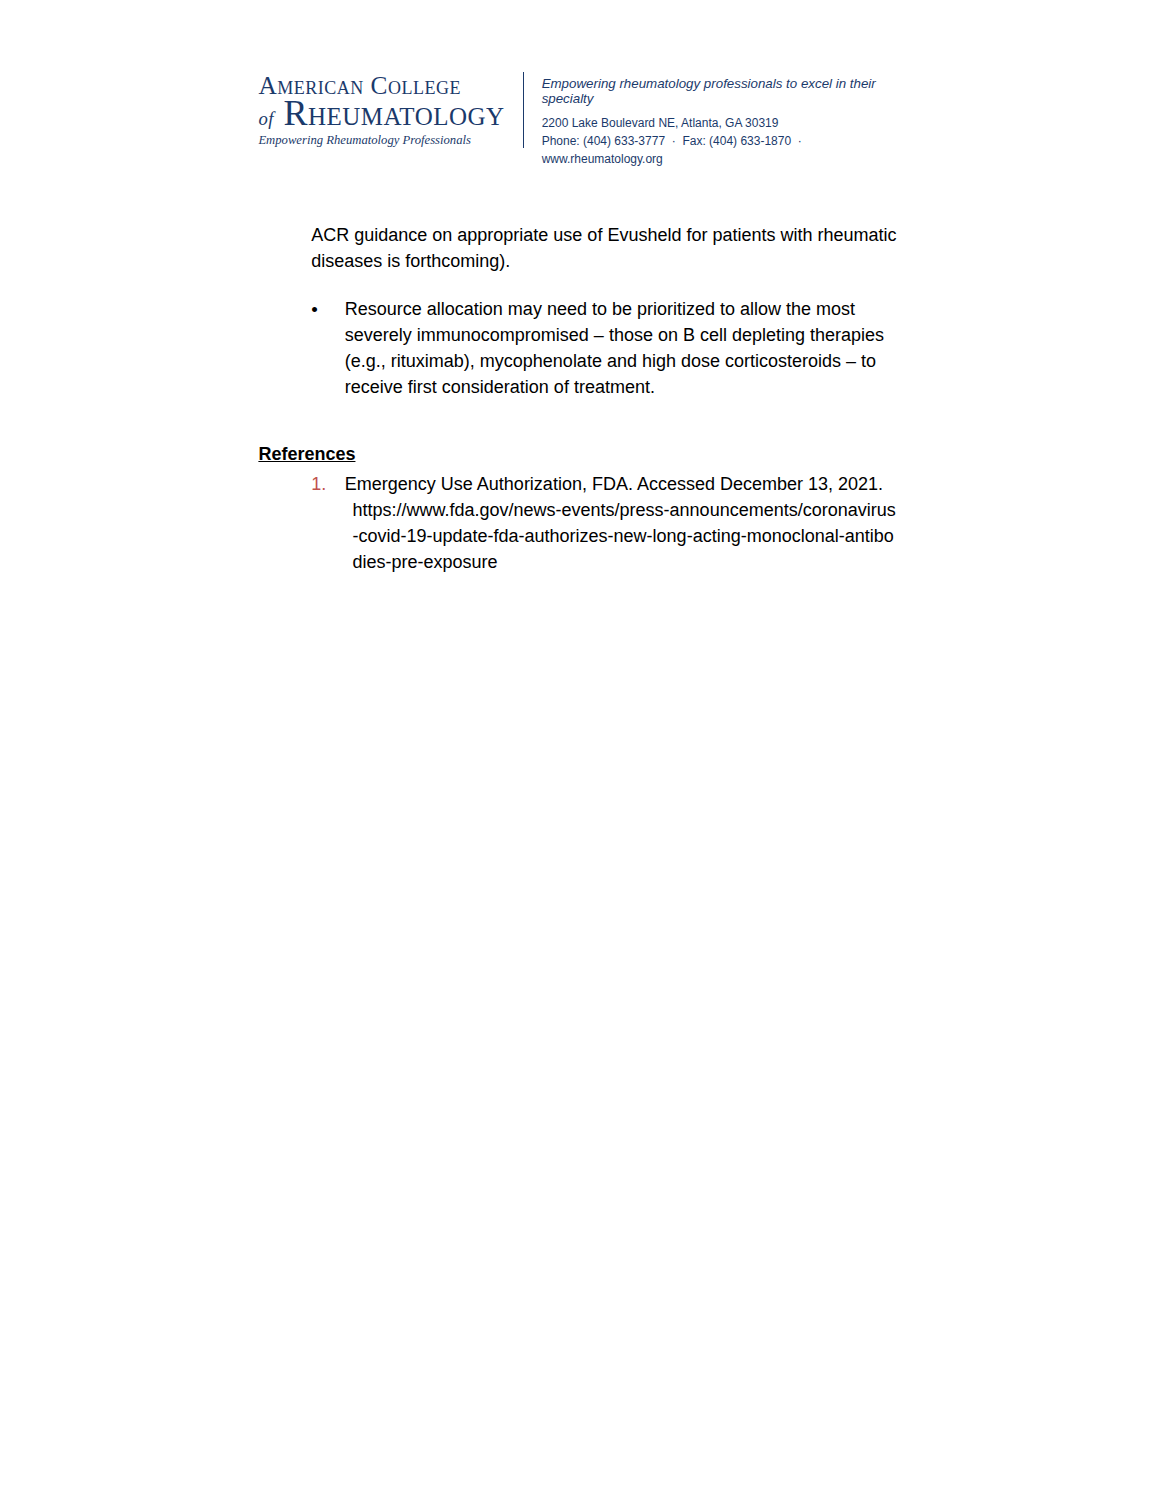American College
of Rheumatology
Empowering Rheumatology Professionals
Empowering rheumatology professionals to excel in their specialty
2200 Lake Boulevard NE, Atlanta, GA 30319
Phone: (404) 633-3777 · Fax: (404) 633-1870 · www.rheumatology.org
ACR guidance on appropriate use of Evusheld for patients with rheumatic diseases is forthcoming).
Resource allocation may need to be prioritized to allow the most severely immunocompromised – those on B cell depleting therapies (e.g., rituximab), mycophenolate and high dose corticosteroids – to receive first consideration of treatment.
References
Emergency Use Authorization, FDA. Accessed December 13, 2021. https://www.fda.gov/news-events/press-announcements/coronavirus-covid-19-update-fda-authorizes-new-long-acting-monoclonal-antibodies-pre-exposure